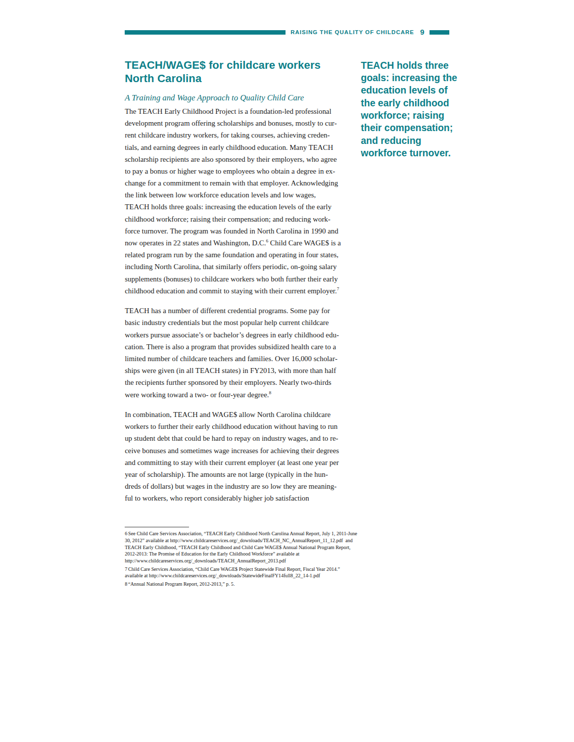Raising the Quality of Childcare
9
TEACH/WAGE$ for childcare workers
North Carolina
A Training and Wage Approach to Quality Child Care
The TEACH Early Childhood Project is a foundation-led professional development program offering scholarships and bonuses, mostly to current childcare industry workers, for taking courses, achieving credentials, and earning degrees in early childhood education. Many TEACH scholarship recipients are also sponsored by their employers, who agree to pay a bonus or higher wage to employees who obtain a degree in exchange for a commitment to remain with that employer. Acknowledging the link between low workforce education levels and low wages, TEACH holds three goals: increasing the education levels of the early childhood workforce; raising their compensation; and reducing workforce turnover. The program was founded in North Carolina in 1990 and now operates in 22 states and Washington, D.C.6 Child Care WAGE$ is a related program run by the same foundation and operating in four states, including North Carolina, that similarly offers periodic, on-going salary supplements (bonuses) to childcare workers who both further their early childhood education and commit to staying with their current employer.7
TEACH has a number of different credential programs. Some pay for basic industry credentials but the most popular help current childcare workers pursue associate’s or bachelor’s degrees in early childhood education. There is also a program that provides subsidized health care to a limited number of childcare teachers and families. Over 16,000 scholarships were given (in all TEACH states) in FY2013, with more than half the recipients further sponsored by their employers. Nearly two-thirds were working toward a two- or four-year degree.8
In combination, TEACH and WAGE$ allow North Carolina childcare workers to further their early childhood education without having to run up student debt that could be hard to repay on industry wages, and to receive bonuses and sometimes wage increases for achieving their degrees and committing to stay with their current employer (at least one year per year of scholarship). The amounts are not large (typically in the hundreds of dollars) but wages in the industry are so low they are meaningful to workers, who report considerably higher job satisfaction
TEACH holds three goals: increasing the education levels of the early childhood workforce; raising their compensation; and reducing workforce turnover.
6 See Child Care Services Association, “TEACH Early Childhood North Carolina Annual Report, July 1, 2011-June 30, 2012” available at http://www.childcareservices.org/_downloads/TEACH_NC_AnnualReport_11_12.pdf and TEACH Early Childhood, “TEACH Early Childhood and Child Care WAGE$ Annual National Program Report, 2012-2013: The Promise of Education for the Early Childhood Workforce” available at http://www.childcareservices.org/_downloads/TEACH_AnnualReport_2013.pdf
7 Child Care Services Association, “Child Care WAGE$ Project Statewide Final Report, Fiscal Year 2014.” available at http://www.childcareservices.org/_downloads/StatewideFinalFY14full8_22_14-1.pdf
8“Annual National Program Report, 2012-2013,” p. 5.